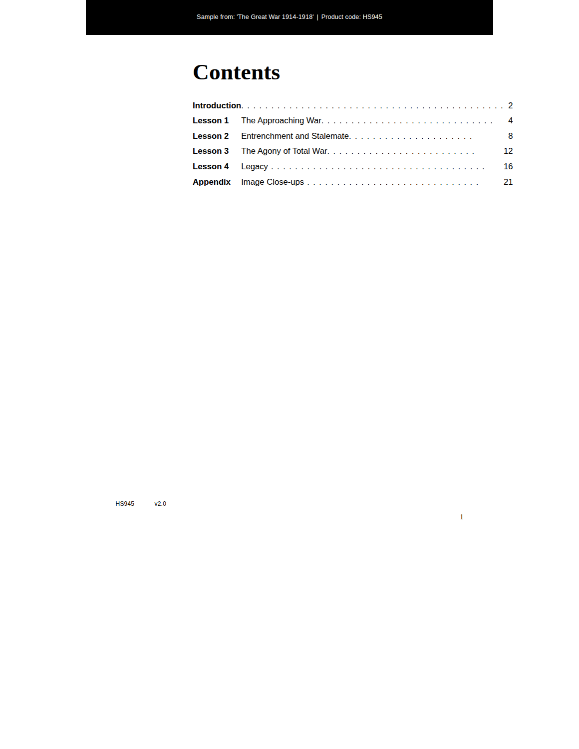Sample from: 'The Great War 1914-1918'|Product code: HS945
Contents
| Introduction | . . . . . . . . . . . . . . . . . . . . . . . . . . . . . . . . . . . . . . . . . . . . | 2 |
| Lesson 1 | The Approaching War . . . . . . . . . . . . . . . . . . . . . . . . . . . . . | 4 |
| Lesson 2 | Entrenchment and Stalemate . . . . . . . . . . . . . . . . . . . . . | 8 |
| Lesson 3 | The Agony of Total War . . . . . . . . . . . . . . . . . . . . . . . . . | 12 |
| Lesson 4 | Legacy . . . . . . . . . . . . . . . . . . . . . . . . . . . . . . . . . . . . | 16 |
| Appendix | Image Close-ups . . . . . . . . . . . . . . . . . . . . . . . . . . . . . | 21 |
HS945v2.0
1